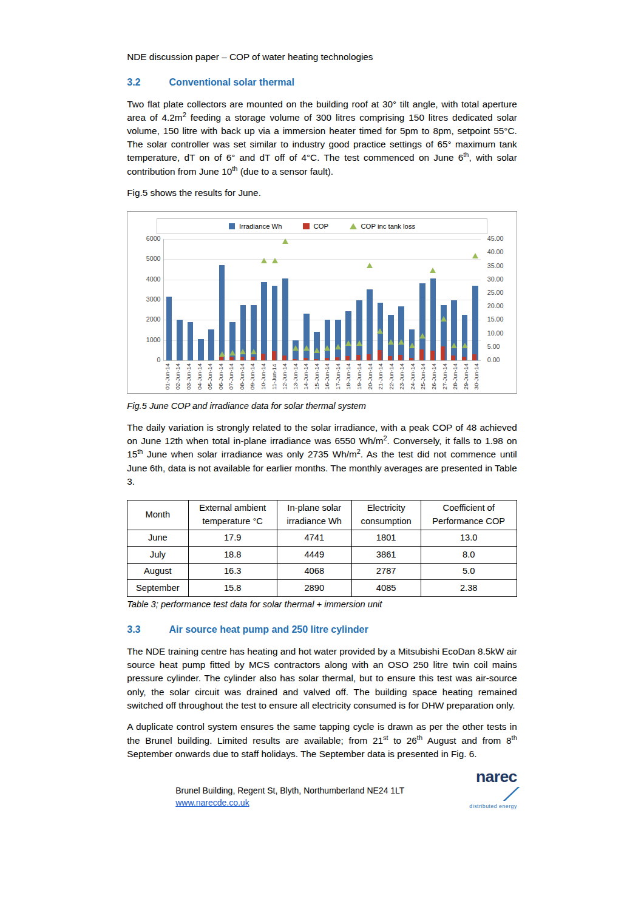NDE discussion paper – COP of water heating technologies
3.2 Conventional solar thermal
Two flat plate collectors are mounted on the building roof at 30° tilt angle, with total aperture area of 4.2m2 feeding a storage volume of 300 litres comprising 150 litres dedicated solar volume, 150 litre with back up via a immersion heater timed for 5pm to 8pm, setpoint 55°C. The solar controller was set similar to industry good practice settings of 65° maximum tank temperature, dT on of 6° and dT off of 4°C. The test commenced on June 6th, with solar contribution from June 10th (due to a sensor fault).
Fig.5 shows the results for June.
Irradiance Wh COP COP inc tank loss
6000
5000
4000
3000
2000
1000
0
45.00
40.00
35.00
30.00
25.00
20.00
15.00
10.00
5.00
0.00
01-Jun-1402-Jun-1403-Jun-1404-Jun-1405-Jun-14 06-Jun-1407-Jun-1408-Jun-1409-Jun-1410-Jun-14 11-Jun-1412-Jun-1413-Jun-1414-Jun-1415-Jun-14 16-Jun-1417-Jun-1418-Jun-1419-Jun-1420-Jun-14 21-Jun-1422-Jun-1423-Jun-1424-Jun-1425-Jun-14 26-Jun-1427-Jun-1428-Jun-1429-Jun-1430-Jun-14
Fig.5 June COP and irradiance data for solar thermal system
The daily variation is strongly related to the solar irradiance, with a peak COP of 48 achieved on June 12th when total in-plane irradiance was 6550 Wh/m2. Conversely, it falls to 1.98 on 15th June when solar irradiance was only 2735 Wh/m2. As the test did not commence until June 6th, data is not available for earlier months. The monthly averages are presented in Table 3.
| Month | External ambient temperature °C | In-plane solar irradiance Wh | Electricity consumption | Coefficient of Performance COP |
| --- | --- | --- | --- | --- |
| June | 17.9 | 4741 | 1801 | 13.0 |
| July | 18.8 | 4449 | 3861 | 8.0 |
| August | 16.3 | 4068 | 2787 | 5.0 |
| September | 15.8 | 2890 | 4085 | 2.38 |
Table 3; performance test data for solar thermal + immersion unit
3.3 Air source heat pump and 250 litre cylinder
The NDE training centre has heating and hot water provided by a Mitsubishi EcoDan 8.5kW air source heat pump fitted by MCS contractors along with an OSO 250 litre twin coil mains pressure cylinder. The cylinder also has solar thermal, but to ensure this test was air-source only, the solar circuit was drained and valved off. The building space heating remained switched off throughout the test to ensure all electricity consumed is for DHW preparation only.
A duplicate control system ensures the same tapping cycle is drawn as per the other tests in the Brunel building. Limited results are available; from 21st to 26th August and from 8th September onwards due to staff holidays. The September data is presented in Fig. 6.
Brunel Building, Regent St, Blyth, Northumberland NE24 1LT www.narecde.co.uk
narec⟋
distributed energy